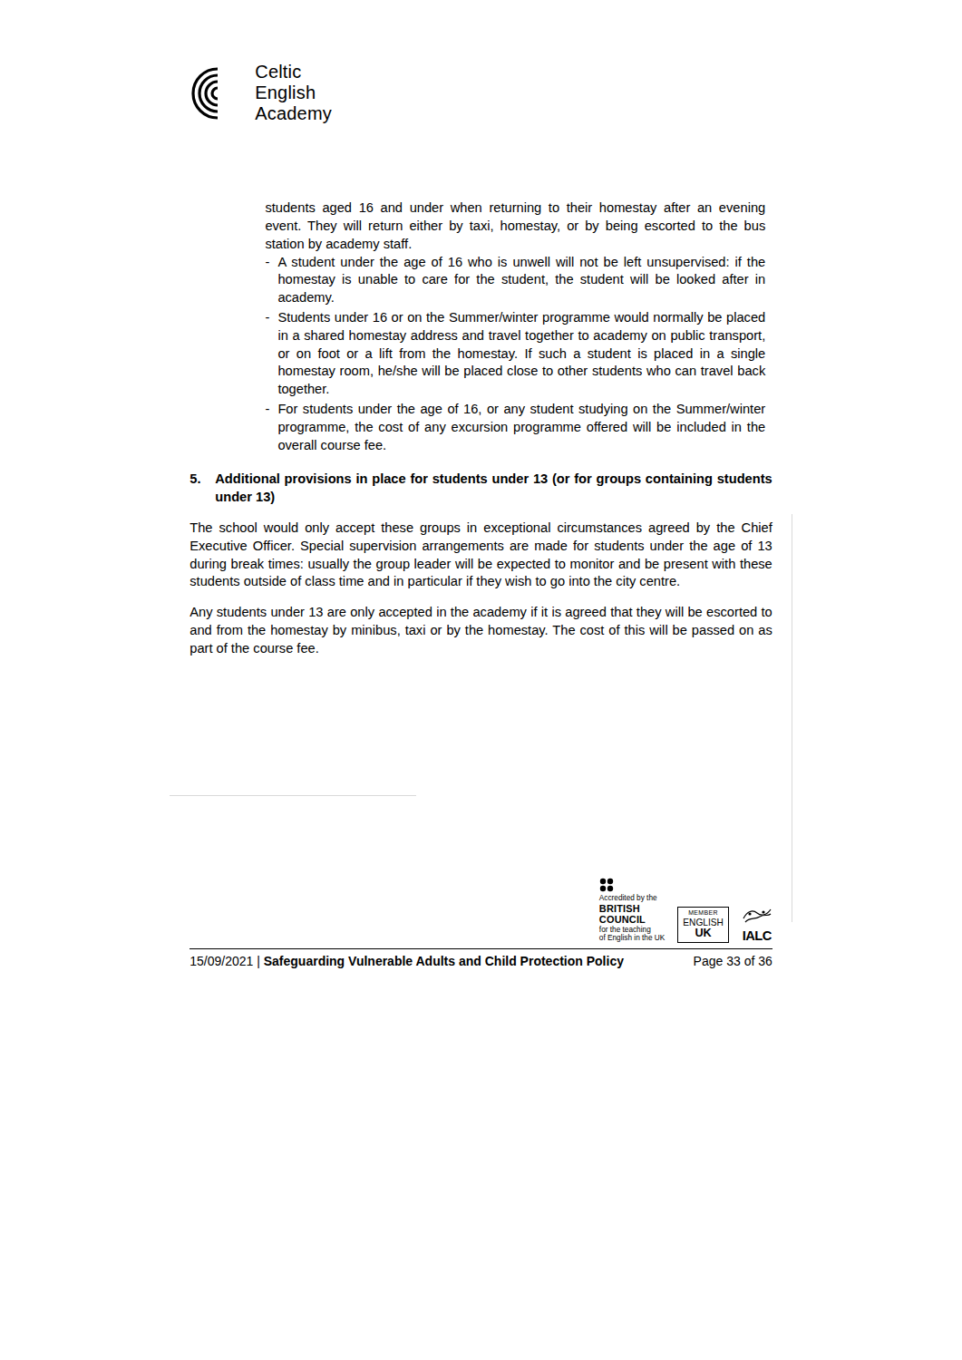Celtic English Academy
students aged 16 and under when returning to their homestay after an evening event. They will return either by taxi, homestay, or by being escorted to the bus station by academy staff.
A student under the age of 16 who is unwell will not be left unsupervised: if the homestay is unable to care for the student, the student will be looked after in academy.
Students under 16 or on the Summer/winter programme would normally be placed in a shared homestay address and travel together to academy on public transport, or on foot or a lift from the homestay. If such a student is placed in a single homestay room, he/she will be placed close to other students who can travel back together.
For students under the age of 16, or any student studying on the Summer/winter programme, the cost of any excursion programme offered will be included in the overall course fee.
5.
Additional provisions in place for students under 13 (or for groups containing students under 13)
The school would only accept these groups in exceptional circumstances agreed by the Chief Executive Officer. Special supervision arrangements are made for students under the age of 13 during break times: usually the group leader will be expected to monitor and be present with these students outside of class time and in particular if they wish to go into the city centre.
Any students under 13 are only accepted in the academy if it is agreed that they will be escorted to and from the homestay by minibus, taxi or by the homestay. The cost of this will be passed on as part of the course fee.
Accredited by the
BRITISH
COUNCIL
for the teaching
of English in the UK
MEMBER ENGLISH UK
IALC
15/09/2021 | Safeguarding Vulnerable Adults and Child Protection Policy
Page 33 of 36